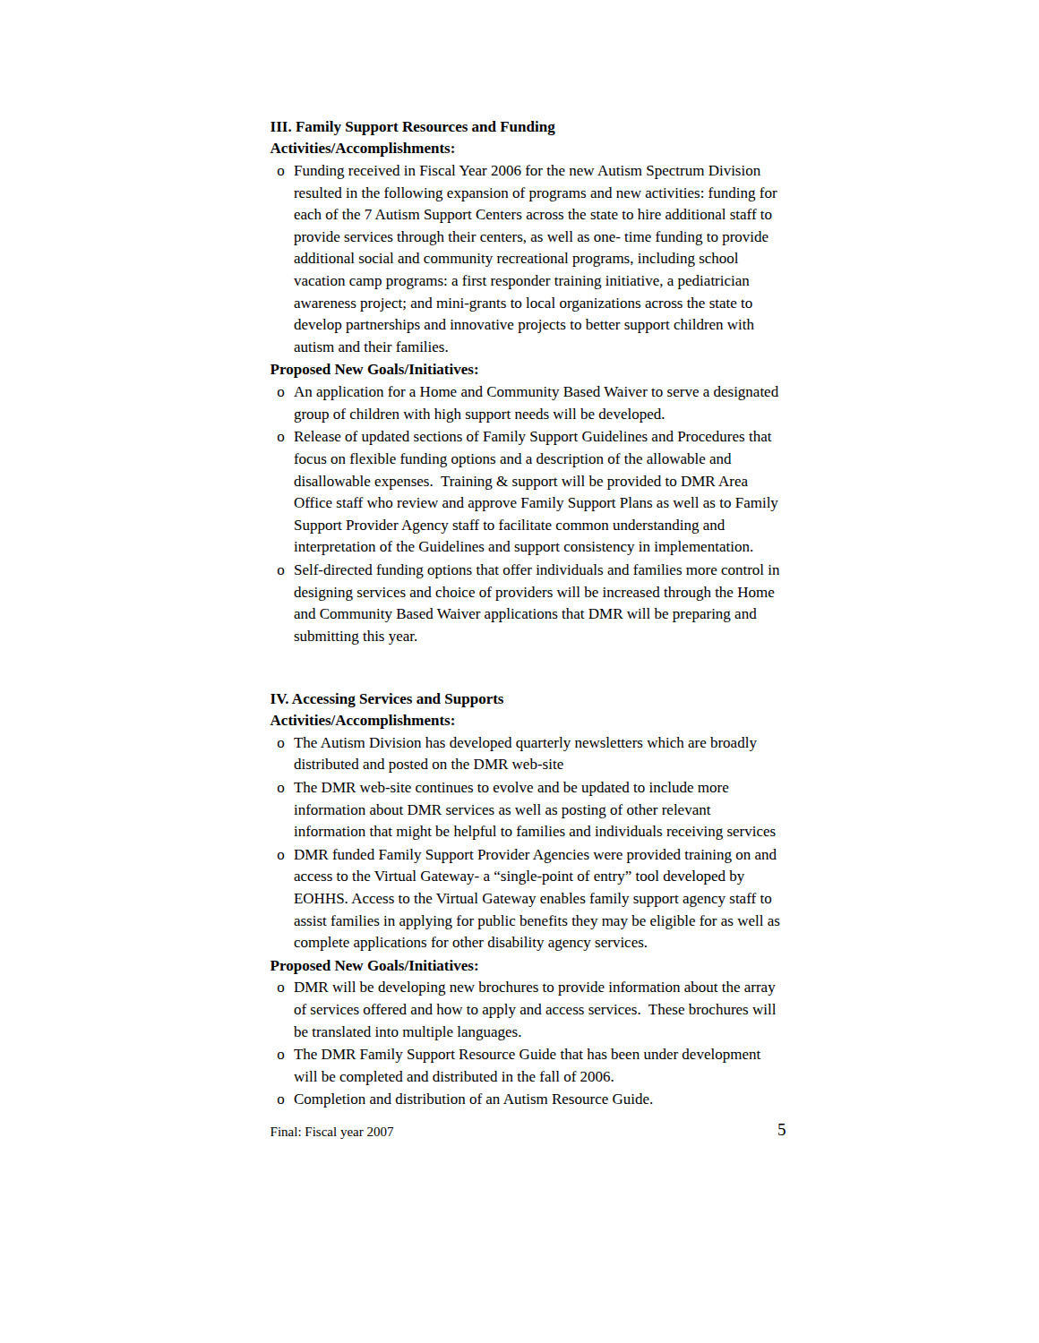III. Family Support Resources and Funding
Activities/Accomplishments:
Funding received in Fiscal Year 2006 for the new Autism Spectrum Division resulted in the following expansion of programs and new activities: funding for each of the 7 Autism Support Centers across the state to hire additional staff to provide services through their centers, as well as one- time funding to provide additional social and community recreational programs, including school vacation camp programs: a first responder training initiative, a pediatrician awareness project; and mini-grants to local organizations across the state to develop partnerships and innovative projects to better support children with autism and their families.
Proposed New Goals/Initiatives:
An application for a Home and Community Based Waiver to serve a designated group of children with high support needs will be developed.
Release of updated sections of Family Support Guidelines and Procedures that focus on flexible funding options and a description of the allowable and disallowable expenses. Training & support will be provided to DMR Area Office staff who review and approve Family Support Plans as well as to Family Support Provider Agency staff to facilitate common understanding and interpretation of the Guidelines and support consistency in implementation.
Self-directed funding options that offer individuals and families more control in designing services and choice of providers will be increased through the Home and Community Based Waiver applications that DMR will be preparing and submitting this year.
IV. Accessing Services and Supports
Activities/Accomplishments:
The Autism Division has developed quarterly newsletters which are broadly distributed and posted on the DMR web-site
The DMR web-site continues to evolve and be updated to include more information about DMR services as well as posting of other relevant information that might be helpful to families and individuals receiving services
DMR funded Family Support Provider Agencies were provided training on and access to the Virtual Gateway- a “single-point of entry” tool developed by EOHHS. Access to the Virtual Gateway enables family support agency staff to assist families in applying for public benefits they may be eligible for as well as complete applications for other disability agency services.
Proposed New Goals/Initiatives:
DMR will be developing new brochures to provide information about the array of services offered and how to apply and access services. These brochures will be translated into multiple languages.
The DMR Family Support Resource Guide that has been under development will be completed and distributed in the fall of 2006.
Completion and distribution of an Autism Resource Guide.
Final: Fiscal year 2007 5